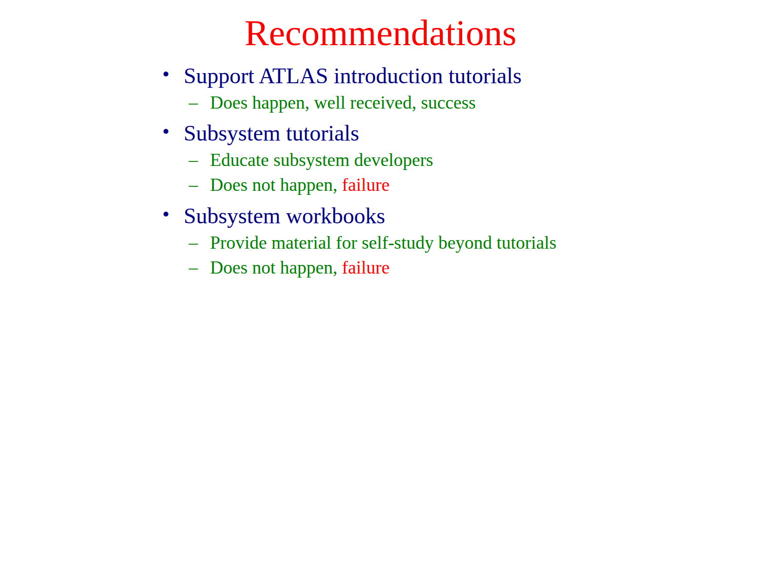Recommendations
Support ATLAS introduction tutorials
Does happen, well received, success
Subsystem tutorials
Educate subsystem developers
Does not happen, failure
Subsystem workbooks
Provide material for self-study beyond tutorials
Does not happen, failure